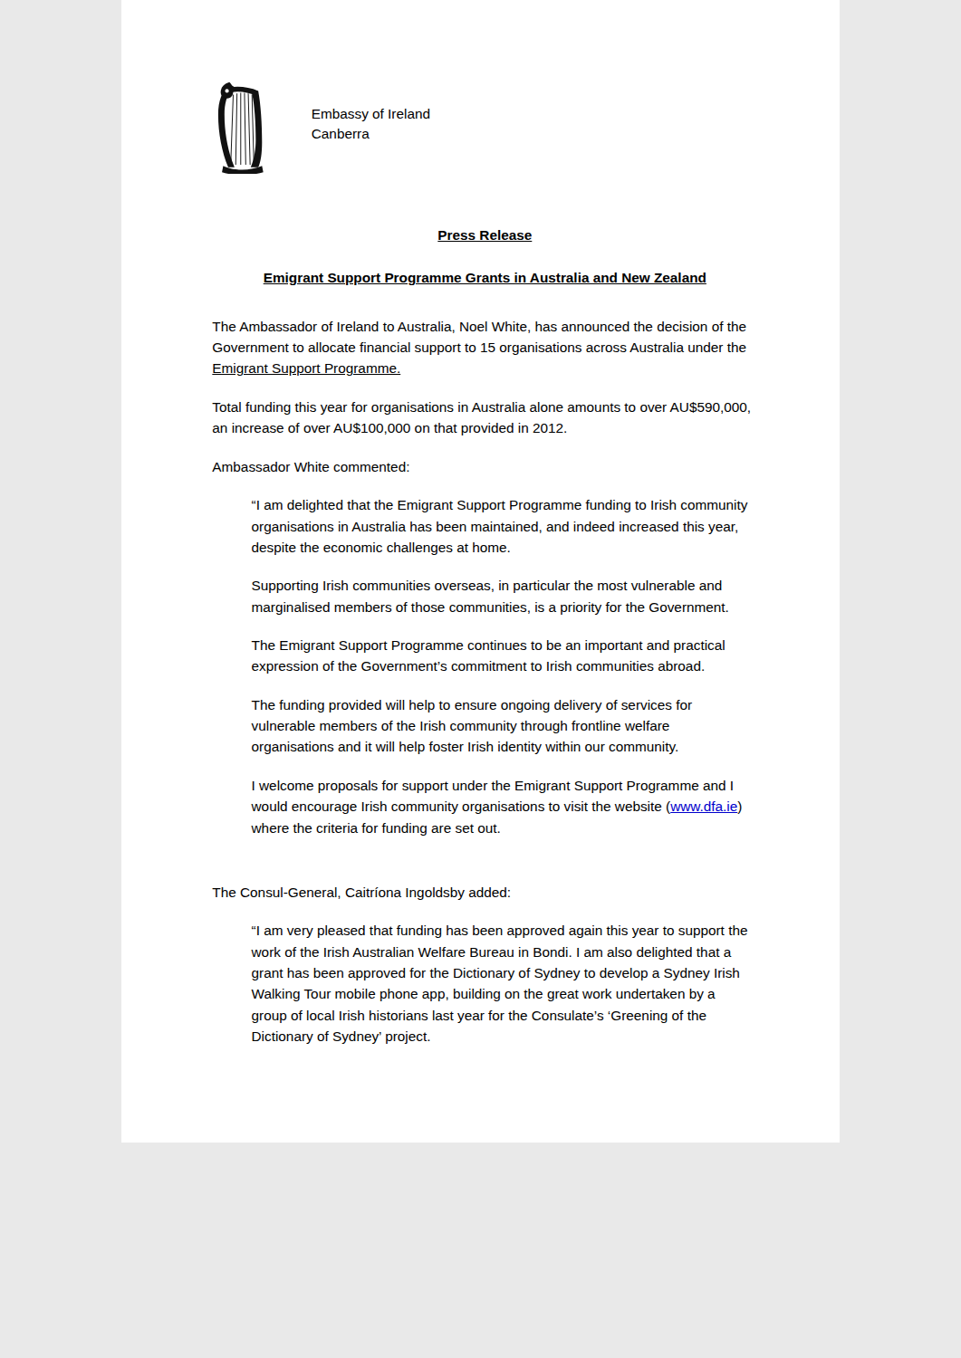Embassy of Ireland
Canberra
Press Release
Emigrant Support Programme Grants in Australia and New Zealand
The Ambassador of Ireland to Australia, Noel White, has announced the decision of the Government to allocate financial support to 15 organisations across Australia under the Emigrant Support Programme.
Total funding this year for organisations in Australia alone amounts to over AU$590,000, an increase of over AU$100,000 on that provided in 2012.
Ambassador White commented:
“I am delighted that the Emigrant Support Programme funding to Irish community organisations in Australia has been maintained, and indeed increased this year, despite the economic challenges at home.
Supporting Irish communities overseas, in particular the most vulnerable and marginalised members of those communities, is a priority for the Government.
The Emigrant Support Programme continues to be an important and practical expression of the Government’s commitment to Irish communities abroad.
The funding provided will help to ensure ongoing delivery of services for vulnerable members of the Irish community through frontline welfare organisations and it will help foster Irish identity within our community.
I welcome proposals for support under the Emigrant Support Programme and I would encourage Irish community organisations to visit the website (www.dfa.ie) where the criteria for funding are set out.
The Consul-General, Caitríona Ingoldsby added:
“I am very pleased that funding has been approved again this year to support the work of the Irish Australian Welfare Bureau in Bondi. I am also delighted that a grant has been approved for the Dictionary of Sydney to develop a Sydney Irish Walking Tour mobile phone app, building on the great work undertaken by a group of local Irish historians last year for the Consulate’s ‘Greening of the Dictionary of Sydney’ project.